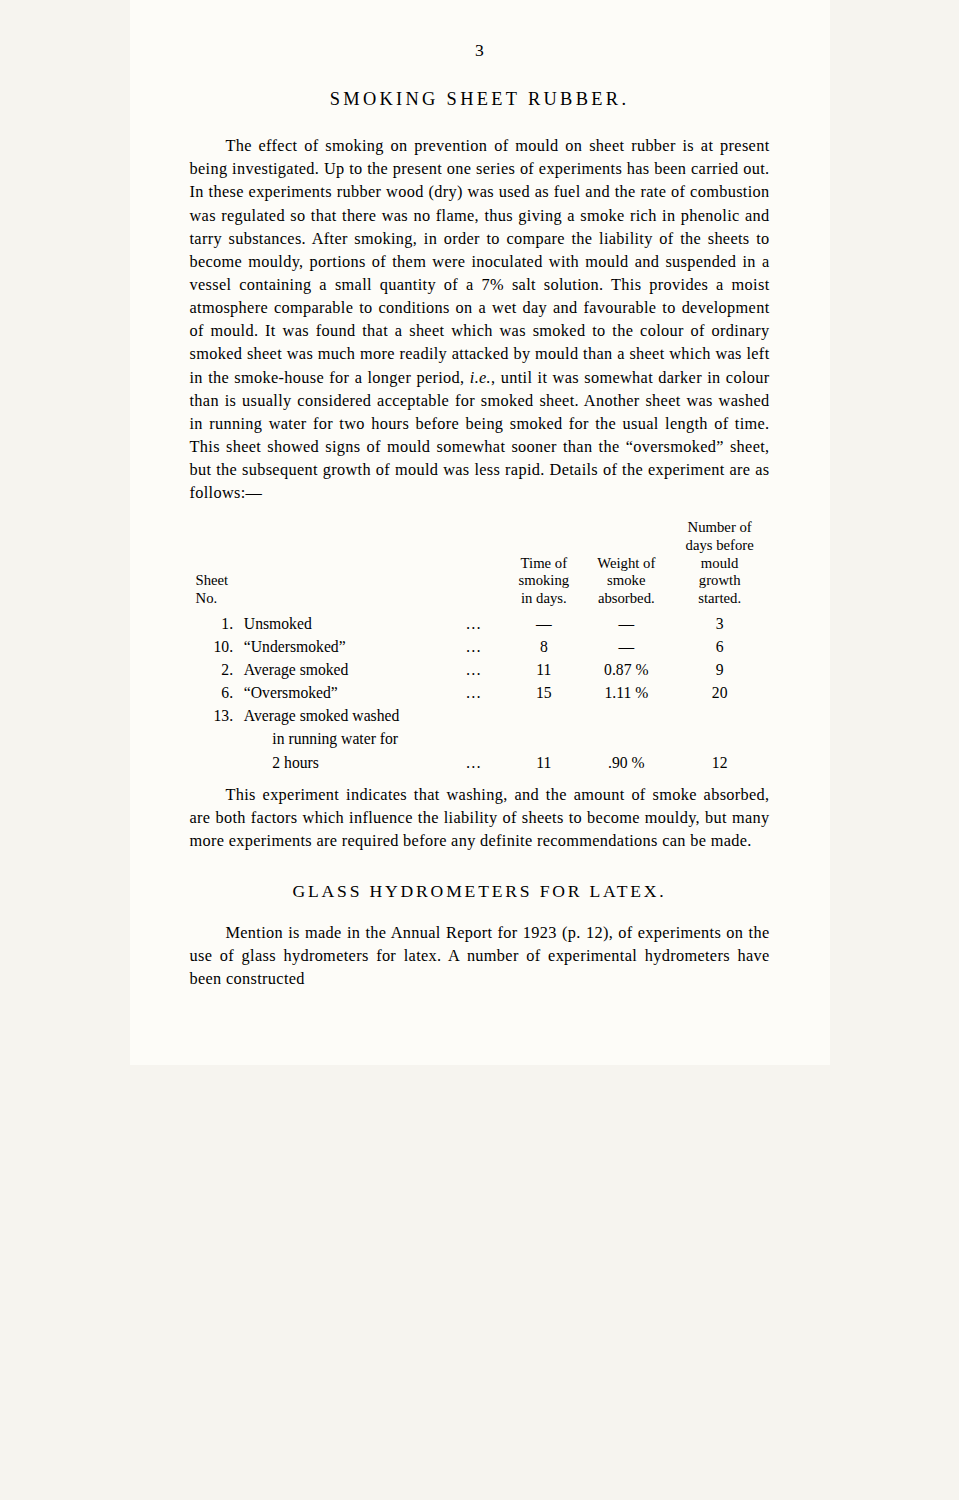3
SMOKING SHEET RUBBER.
The effect of smoking on prevention of mould on sheet rubber is at present being investigated. Up to the present one series of experiments has been carried out. In these experiments rubber wood (dry) was used as fuel and the rate of combustion was regulated so that there was no flame, thus giving a smoke rich in phenolic and tarry substances. After smoking, in order to compare the liability of the sheets to become mouldy, portions of them were inoculated with mould and suspended in a vessel containing a small quantity of a 7% salt solution. This provides a moist atmosphere comparable to conditions on a wet day and favourable to development of mould. It was found that a sheet which was smoked to the colour of ordinary smoked sheet was much more readily attacked by mould than a sheet which was left in the smoke-house for a longer period, i.e., until it was somewhat darker in colour than is usually considered acceptable for smoked sheet. Another sheet was washed in running water for two hours before being smoked for the usual length of time. This sheet showed signs of mould somewhat sooner than the “oversmoked” sheet, but the subsequent growth of mould was less rapid. Details of the experiment are as follows:—
| Sheet No. | | | Time of smoking in days. | Weight of smoke absorbed. | Number of days before mould growth started. |
| --- | --- | --- | --- | --- | --- |
| 1. | Unsmoked | … | — | — | 3 |
| 10. | “Undersmoked” | … | 8 | — | 6 |
| 2. | Average smoked | … | 11 | 0.87 % | 9 |
| 6. | “Oversmoked” | … | 15 | 1.11 % | 20 |
| 13. | Average smoked washed | | | | |
| | in running water for | | | | |
| | 2 hours | … | 11 | .90 % | 12 |
This experiment indicates that washing, and the amount of smoke absorbed, are both factors which influence the liability of sheets to become mouldy, but many more experiments are required before any definite recommendations can be made.
GLASS HYDROMETERS FOR LATEX.
Mention is made in the Annual Report for 1923 (p. 12), of experiments on the use of glass hydrometers for latex. A number of experimental hydrometers have been constructed